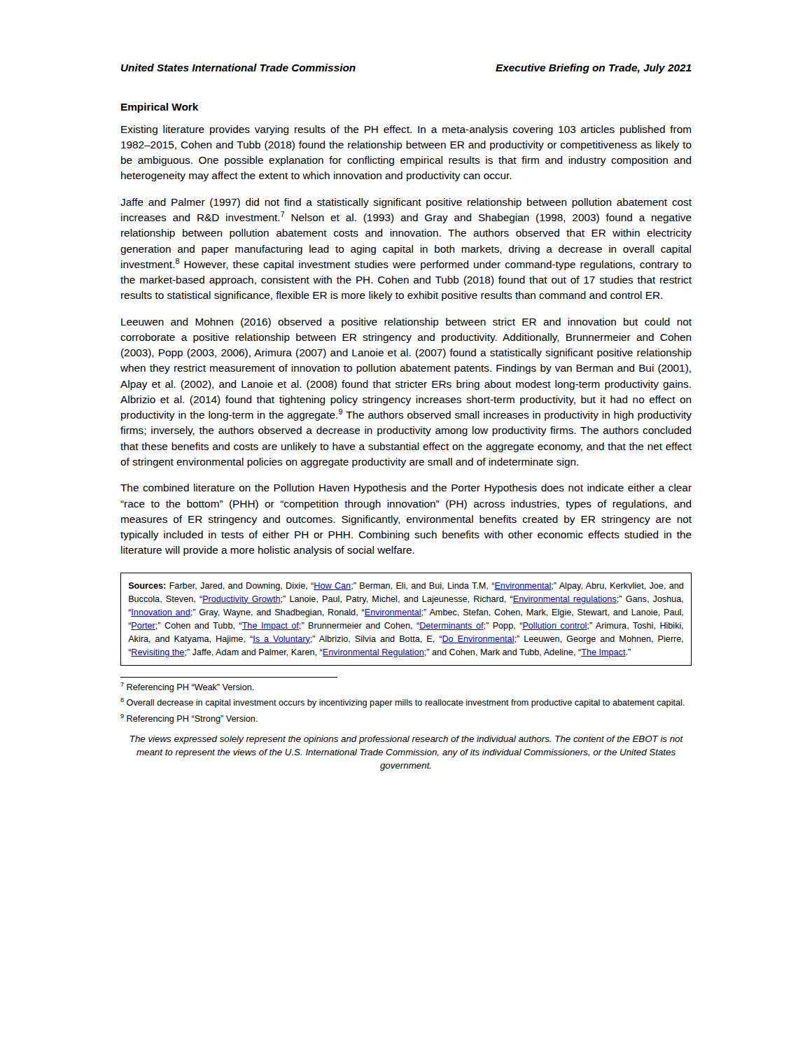United States International Trade Commission Executive Briefing on Trade, July 2021
Empirical Work
Existing literature provides varying results of the PH effect. In a meta-analysis covering 103 articles published from 1982–2015, Cohen and Tubb (2018) found the relationship between ER and productivity or competitiveness as likely to be ambiguous. One possible explanation for conflicting empirical results is that firm and industry composition and heterogeneity may affect the extent to which innovation and productivity can occur.
Jaffe and Palmer (1997) did not find a statistically significant positive relationship between pollution abatement cost increases and R&D investment.7 Nelson et al. (1993) and Gray and Shabegian (1998, 2003) found a negative relationship between pollution abatement costs and innovation. The authors observed that ER within electricity generation and paper manufacturing lead to aging capital in both markets, driving a decrease in overall capital investment.8 However, these capital investment studies were performed under command-type regulations, contrary to the market-based approach, consistent with the PH. Cohen and Tubb (2018) found that out of 17 studies that restrict results to statistical significance, flexible ER is more likely to exhibit positive results than command and control ER.
Leeuwen and Mohnen (2016) observed a positive relationship between strict ER and innovation but could not corroborate a positive relationship between ER stringency and productivity. Additionally, Brunnermeier and Cohen (2003), Popp (2003, 2006), Arimura (2007) and Lanoie et al. (2007) found a statistically significant positive relationship when they restrict measurement of innovation to pollution abatement patents. Findings by van Berman and Bui (2001), Alpay et al. (2002), and Lanoie et al. (2008) found that stricter ERs bring about modest long-term productivity gains. Albrizio et al. (2014) found that tightening policy stringency increases short-term productivity, but it had no effect on productivity in the long-term in the aggregate.9 The authors observed small increases in productivity in high productivity firms; inversely, the authors observed a decrease in productivity among low productivity firms. The authors concluded that these benefits and costs are unlikely to have a substantial effect on the aggregate economy, and that the net effect of stringent environmental policies on aggregate productivity are small and of indeterminate sign.
The combined literature on the Pollution Haven Hypothesis and the Porter Hypothesis does not indicate either a clear “race to the bottom” (PHH) or “competition through innovation” (PH) across industries, types of regulations, and measures of ER stringency and outcomes. Significantly, environmental benefits created by ER stringency are not typically included in tests of either PH or PHH. Combining such benefits with other economic effects studied in the literature will provide a more holistic analysis of social welfare.
Sources: Farber, Jared, and Downing, Dixie, “How Can;” Berman, Eli, and Bui, Linda T.M, “Environmental;” Alpay, Abru, Kerkvliet, Joe, and Buccola, Steven, “Productivity Growth;” Lanoie, Paul, Patry, Michel, and Lajeunesse, Richard, “Environmental regulations;” Gans, Joshua, “Innovation and;” Gray, Wayne, and Shadbegian, Ronald, “Environmental;” Ambec, Stefan, Cohen, Mark, Elgie, Stewart, and Lanoie, Paul, “Porter;” Cohen and Tubb, “The Impact of;” Brunnermeier and Cohen, “Determinants of;” Popp, “Pollution control;” Arimura, Toshi, Hibiki, Akira, and Katyama, Hajime, “Is a Voluntary;” Albrizio, Silvia and Botta, E, “Do Environmental;” Leeuwen, George and Mohnen, Pierre, “Revisiting the;” Jaffe, Adam and Palmer, Karen, “Environmental Regulation;” and Cohen, Mark and Tubb, Adeline, “The Impact.”
7 Referencing PH “Weak” Version.
8 Overall decrease in capital investment occurs by incentivizing paper mills to reallocate investment from productive capital to abatement capital.
9 Referencing PH “Strong” Version.
The views expressed solely represent the opinions and professional research of the individual authors. The content of the EBOT is not meant to represent the views of the U.S. International Trade Commission, any of its individual Commissioners, or the United States government.